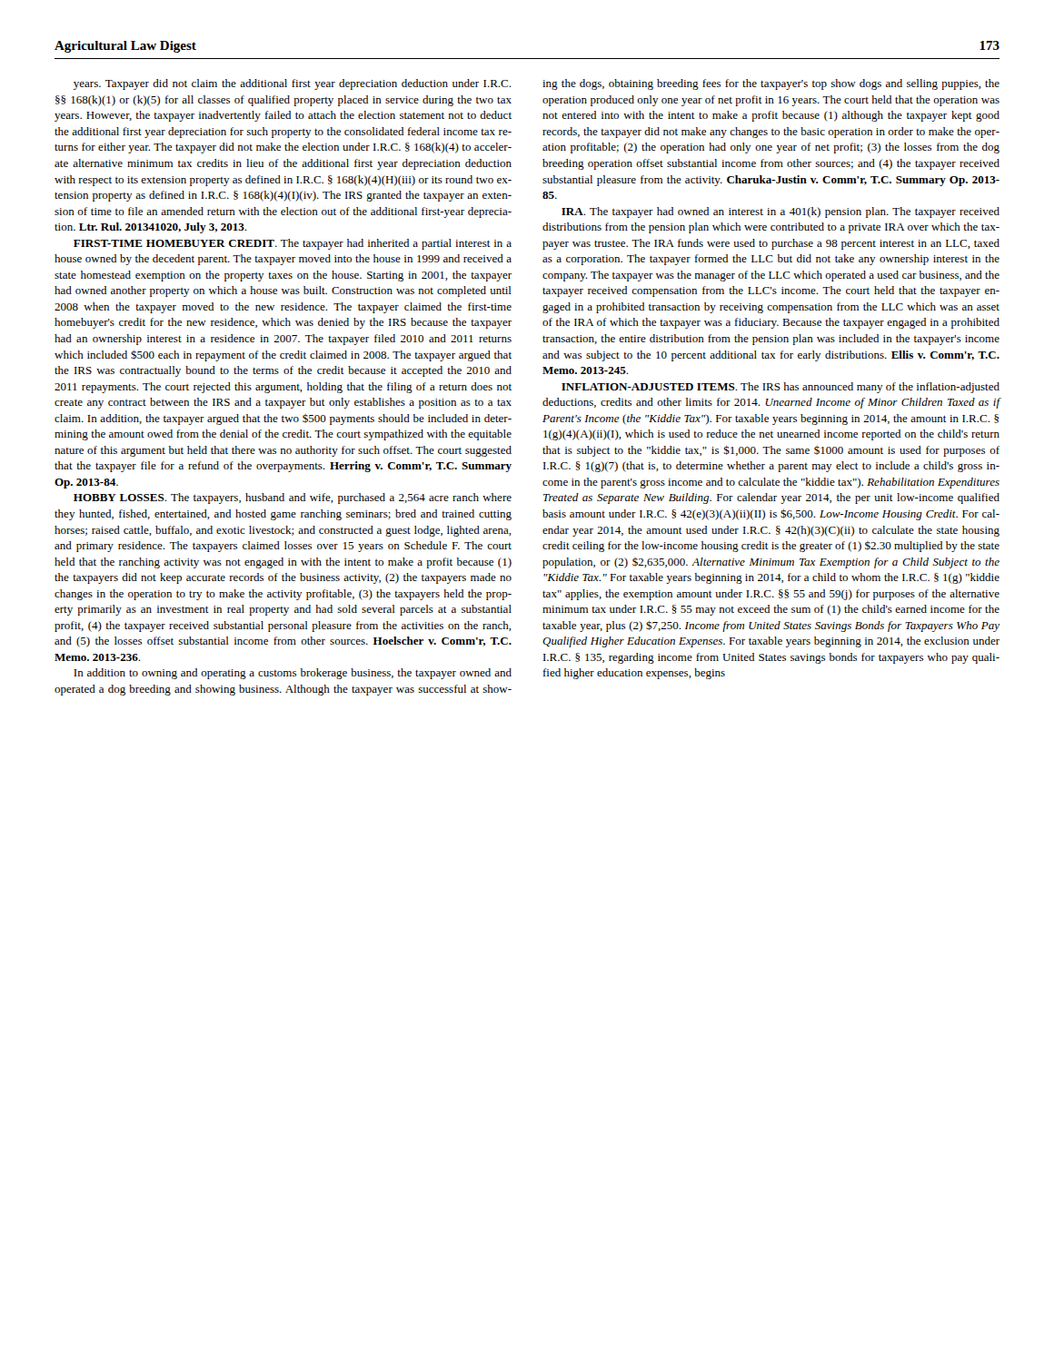Agricultural Law Digest 173
years. Taxpayer did not claim the additional first year depreciation deduction under I.R.C. §§ 168(k)(1) or (k)(5) for all classes of qualified property placed in service during the two tax years. However, the taxpayer inadvertently failed to attach the election statement not to deduct the additional first year depreciation for such property to the consolidated federal income tax returns for either year. The taxpayer did not make the election under I.R.C. § 168(k)(4) to accelerate alternative minimum tax credits in lieu of the additional first year depreciation deduction with respect to its extension property as defined in I.R.C. § 168(k)(4)(H)(iii) or its round two extension property as defined in I.R.C. § 168(k)(4)(I)(iv). The IRS granted the taxpayer an extension of time to file an amended return with the election out of the additional first-year depreciation. Ltr. Rul. 201341020, July 3, 2013.
First-time homebuyer credit. The taxpayer had inherited a partial interest in a house owned by the decedent parent. The taxpayer moved into the house in 1999 and received a state homestead exemption on the property taxes on the house. Starting in 2001, the taxpayer had owned another property on which a house was built. Construction was not completed until 2008 when the taxpayer moved to the new residence. The taxpayer claimed the first-time homebuyer's credit for the new residence, which was denied by the IRS because the taxpayer had an ownership interest in a residence in 2007. The taxpayer filed 2010 and 2011 returns which included $500 each in repayment of the credit claimed in 2008. The taxpayer argued that the IRS was contractually bound to the terms of the credit because it accepted the 2010 and 2011 repayments. The court rejected this argument, holding that the filing of a return does not create any contract between the IRS and a taxpayer but only establishes a position as to a tax claim. In addition, the taxpayer argued that the two $500 payments should be included in determining the amount owed from the denial of the credit. The court sympathized with the equitable nature of this argument but held that there was no authority for such offset. The court suggested that the taxpayer file for a refund of the overpayments. Herring v. Comm'r, T.C. Summary Op. 2013-84.
Hobby losses. The taxpayers, husband and wife, purchased a 2,564 acre ranch where they hunted, fished, entertained, and hosted game ranching seminars; bred and trained cutting horses; raised cattle, buffalo, and exotic livestock; and constructed a guest lodge, lighted arena, and primary residence. The taxpayers claimed losses over 15 years on Schedule F. The court held that the ranching activity was not engaged in with the intent to make a profit because (1) the taxpayers did not keep accurate records of the business activity, (2) the taxpayers made no changes in the operation to try to make the activity profitable, (3) the taxpayers held the property primarily as an investment in real property and had sold several parcels at a substantial profit, (4) the taxpayer received substantial personal pleasure from the activities on the ranch, and (5) the losses offset substantial income from other sources. Hoelscher v. Comm'r, T.C. Memo. 2013-236.
In addition to owning and operating a customs brokerage business, the taxpayer owned and operated a dog breeding and showing business. Although the taxpayer was successful at showing the dogs, obtaining breeding fees for the taxpayer's top show dogs and selling puppies, the operation produced only one year of net profit in 16 years. The court held that the operation was not entered into with the intent to make a profit because (1) although the taxpayer kept good records, the taxpayer did not make any changes to the basic operation in order to make the operation profitable; (2) the operation had only one year of net profit; (3) the losses from the dog breeding operation offset substantial income from other sources; and (4) the taxpayer received substantial pleasure from the activity. Charuka-Justin v. Comm'r, T.C. Summary Op. 2013-85.
IRA. The taxpayer had owned an interest in a 401(k) pension plan. The taxpayer received distributions from the pension plan which were contributed to a private IRA over which the taxpayer was trustee. The IRA funds were used to purchase a 98 percent interest in an LLC, taxed as a corporation. The taxpayer formed the LLC but did not take any ownership interest in the company. The taxpayer was the manager of the LLC which operated a used car business, and the taxpayer received compensation from the LLC's income. The court held that the taxpayer engaged in a prohibited transaction by receiving compensation from the LLC which was an asset of the IRA of which the taxpayer was a fiduciary. Because the taxpayer engaged in a prohibited transaction, the entire distribution from the pension plan was included in the taxpayer's income and was subject to the 10 percent additional tax for early distributions. Ellis v. Comm'r, T.C. Memo. 2013-245.
Inflation-adjusted items. The IRS has announced many of the inflation-adjusted deductions, credits and other limits for 2014. Unearned Income of Minor Children Taxed as if Parent's Income (the "Kiddie Tax"). For taxable years beginning in 2014, the amount in I.R.C. § 1(g)(4)(A)(ii)(I), which is used to reduce the net unearned income reported on the child's return that is subject to the "kiddie tax," is $1,000. The same $1000 amount is used for purposes of I.R.C. § 1(g)(7) (that is, to determine whether a parent may elect to include a child's gross income in the parent's gross income and to calculate the "kiddie tax"). Rehabilitation Expenditures Treated as Separate New Building. For calendar year 2014, the per unit low-income qualified basis amount under I.R.C. § 42(e)(3)(A)(ii)(II) is $6,500. Low-Income Housing Credit. For calendar year 2014, the amount used under I.R.C. § 42(h)(3)(C)(ii) to calculate the state housing credit ceiling for the low-income housing credit is the greater of (1) $2.30 multiplied by the state population, or (2) $2,635,000. Alternative Minimum Tax Exemption for a Child Subject to the "Kiddie Tax." For taxable years beginning in 2014, for a child to whom the I.R.C. § 1(g) "kiddie tax" applies, the exemption amount under I.R.C. §§ 55 and 59(j) for purposes of the alternative minimum tax under I.R.C. § 55 may not exceed the sum of (1) the child's earned income for the taxable year, plus (2) $7,250. Income from United States Savings Bonds for Taxpayers Who Pay Qualified Higher Education Expenses. For taxable years beginning in 2014, the exclusion under I.R.C. § 135, regarding income from United States savings bonds for taxpayers who pay qualified higher education expenses, begins